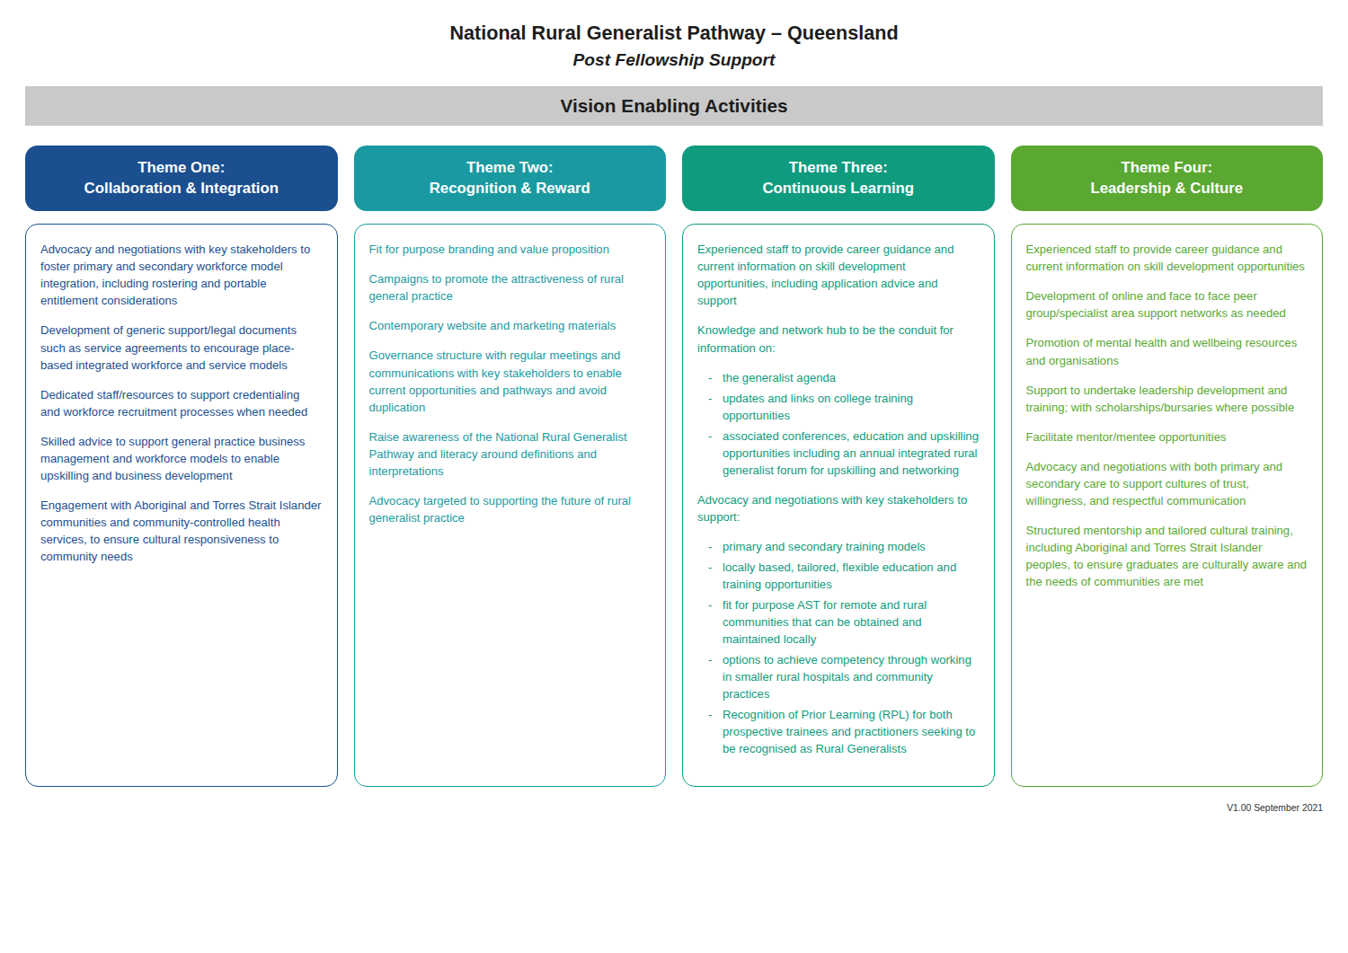National Rural Generalist Pathway – Queensland
Post Fellowship Support
Vision Enabling Activities
Theme One:
Collaboration & Integration
Advocacy and negotiations with key stakeholders to foster primary and secondary workforce model integration, including rostering and portable entitlement considerations
Development of generic support/legal documents such as service agreements to encourage place-based integrated workforce and service models
Dedicated staff/resources to support credentialing and workforce recruitment processes when needed
Skilled advice to support general practice business management and workforce models to enable upskilling and business development
Engagement with Aboriginal and Torres Strait Islander communities and community-controlled health services, to ensure cultural responsiveness to community needs
Theme Two:
Recognition & Reward
Fit for purpose branding and value proposition
Campaigns to promote the attractiveness of rural general practice
Contemporary website and marketing materials
Governance structure with regular meetings and communications with key stakeholders to enable current opportunities and pathways and avoid duplication
Raise awareness of the National Rural Generalist Pathway and literacy around definitions and interpretations
Advocacy targeted to supporting the future of rural generalist practice
Theme Three:
Continuous Learning
Experienced staff to provide career guidance and current information on skill development opportunities, including application advice and support
Knowledge and network hub to be the conduit for information on:
the generalist agenda
updates and links on college training opportunities
associated conferences, education and upskilling opportunities including an annual integrated rural generalist forum for upskilling and networking
Advocacy and negotiations with key stakeholders to support:
primary and secondary training models
locally based, tailored, flexible education and training opportunities
fit for purpose AST for remote and rural communities that can be obtained and maintained locally
options to achieve competency through working in smaller rural hospitals and community practices
Recognition of Prior Learning (RPL) for both prospective trainees and practitioners seeking to be recognised as Rural Generalists
Theme Four:
Leadership & Culture
Experienced staff to provide career guidance and current information on skill development opportunities
Development of online and face to face peer group/specialist area support networks as needed
Promotion of mental health and wellbeing resources and organisations
Support to undertake leadership development and training; with scholarships/bursaries where possible
Facilitate mentor/mentee opportunities
Advocacy and negotiations with both primary and secondary care to support cultures of trust, willingness, and respectful communication
Structured mentorship and tailored cultural training, including Aboriginal and Torres Strait Islander peoples, to ensure graduates are culturally aware and the needs of communities are met
V1.00 September 2021